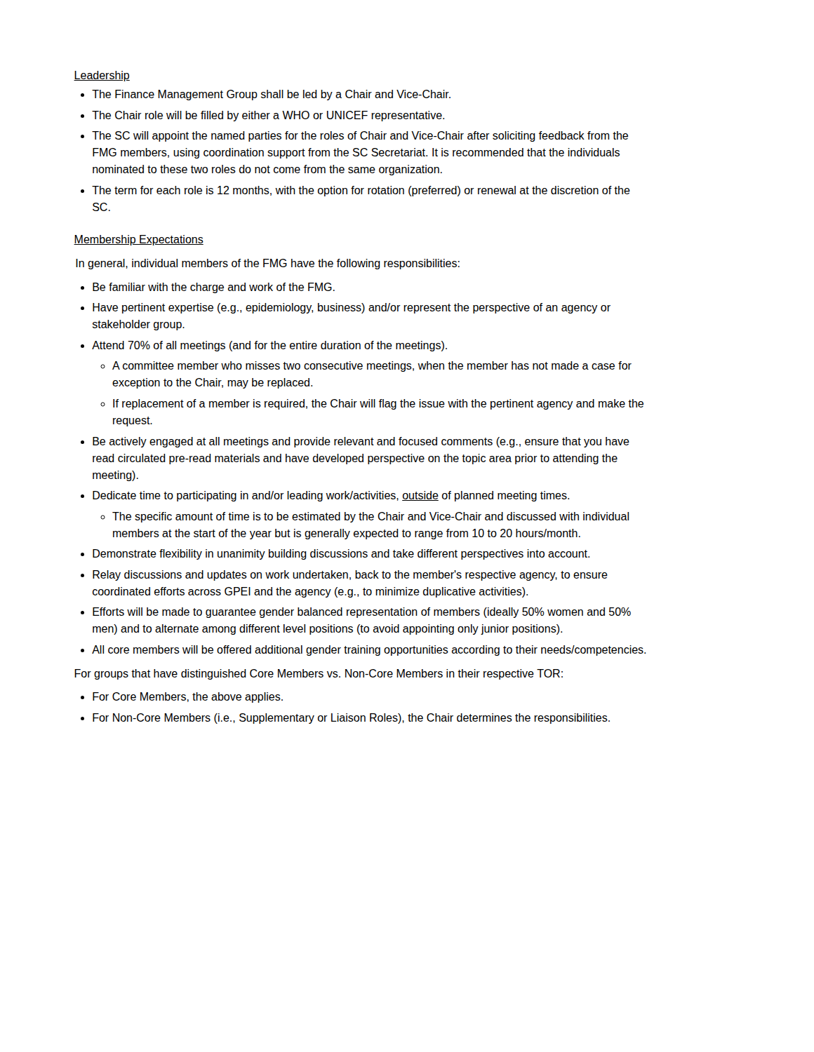Leadership
The Finance Management Group shall be led by a Chair and Vice-Chair.
The Chair role will be filled by either a WHO or UNICEF representative.
The SC will appoint the named parties for the roles of Chair and Vice-Chair after soliciting feedback from the FMG members, using coordination support from the SC Secretariat. It is recommended that the individuals nominated to these two roles do not come from the same organization.
The term for each role is 12 months, with the option for rotation (preferred) or renewal at the discretion of the SC.
Membership Expectations
In general, individual members of the FMG have the following responsibilities:
Be familiar with the charge and work of the FMG.
Have pertinent expertise (e.g., epidemiology, business) and/or represent the perspective of an agency or stakeholder group.
Attend 70% of all meetings (and for the entire duration of the meetings).
A committee member who misses two consecutive meetings, when the member has not made a case for exception to the Chair, may be replaced.
If replacement of a member is required, the Chair will flag the issue with the pertinent agency and make the request.
Be actively engaged at all meetings and provide relevant and focused comments (e.g., ensure that you have read circulated pre-read materials and have developed perspective on the topic area prior to attending the meeting).
Dedicate time to participating in and/or leading work/activities, outside of planned meeting times.
The specific amount of time is to be estimated by the Chair and Vice-Chair and discussed with individual members at the start of the year but is generally expected to range from 10 to 20 hours/month.
Demonstrate flexibility in unanimity building discussions and take different perspectives into account.
Relay discussions and updates on work undertaken, back to the member's respective agency, to ensure coordinated efforts across GPEI and the agency (e.g., to minimize duplicative activities).
Efforts will be made to guarantee gender balanced representation of members (ideally 50% women and 50% men) and to alternate among different level positions (to avoid appointing only junior positions).
All core members will be offered additional gender training opportunities according to their needs/competencies.
For groups that have distinguished Core Members vs. Non-Core Members in their respective TOR:
For Core Members, the above applies.
For Non-Core Members (i.e., Supplementary or Liaison Roles), the Chair determines the responsibilities.